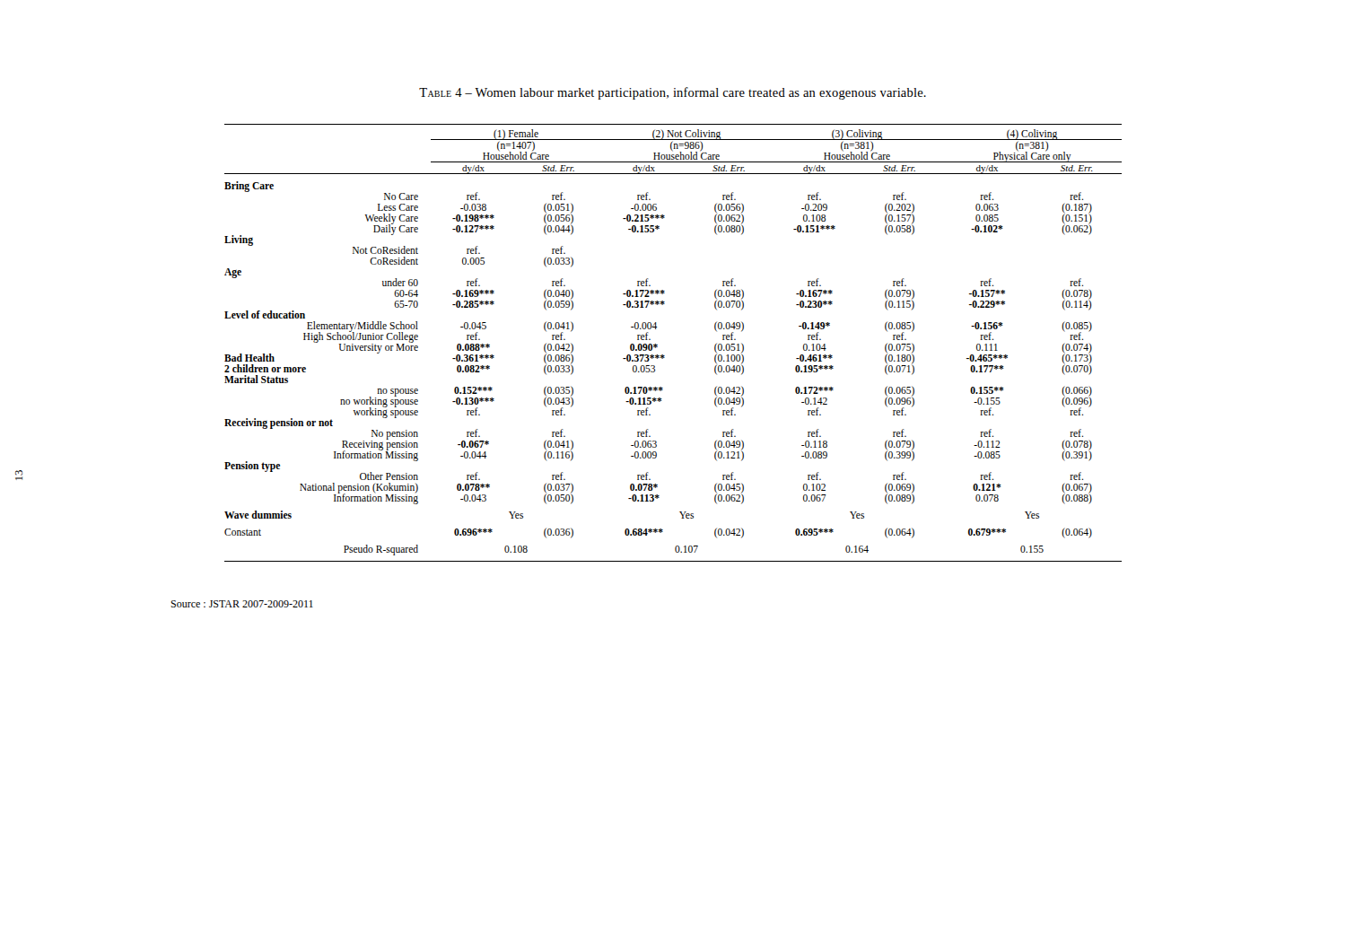13
Table 4 – Women labour market participation, informal care treated as an exogenous variable.
| | (1) Female | (2) Not Coliving | (3) Coliving | (4) Coliving |
| | (n=1407) | (n=986) | (n=381) | (n=381) |
| | Household Care | Household Care | Household Care | Physical Care only |
| | dy/dx | Std. Err. | dy/dx | Std. Err. | dy/dx | Std. Err. | dy/dx | Std. Err. |
| Bring Care | |
| No Care | ref. | ref. | ref. | ref. | ref. | ref. | ref. | ref. |
| Less Care | -0.038 | (0.051) | -0.006 | (0.056) | -0.209 | (0.202) | 0.063 | (0.187) |
| Weekly Care | -0.198*** | (0.056) | -0.215*** | (0.062) | 0.108 | (0.157) | 0.085 | (0.151) |
| Daily Care | -0.127*** | (0.044) | -0.155* | (0.080) | -0.151*** | (0.058) | -0.102* | (0.062) |
| Living | |
| Not CoResident | ref. | ref. | |
| CoResident | 0.005 | (0.033) | |
| Age | |
| under 60 | ref. | ref. | ref. | ref. | ref. | ref. | ref. | ref. |
| 60-64 | -0.169*** | (0.040) | -0.172*** | (0.048) | -0.167** | (0.079) | -0.157** | (0.078) |
| 65-70 | -0.285*** | (0.059) | -0.317*** | (0.070) | -0.230** | (0.115) | -0.229** | (0.114) |
| Level of education | |
| Elementary/Middle School | -0.045 | (0.041) | -0.004 | (0.049) | -0.149* | (0.085) | -0.156* | (0.085) |
| High School/Junior College | ref. | ref. | ref. | ref. | ref. | ref. | ref. | ref. |
| University or More | 0.088** | (0.042) | 0.090* | (0.051) | 0.104 | (0.075) | 0.111 | (0.074) |
| Bad Health | -0.361*** | (0.086) | -0.373*** | (0.100) | -0.461** | (0.180) | -0.465*** | (0.173) |
| 2 children or more | 0.082** | (0.033) | 0.053 | (0.040) | 0.195*** | (0.071) | 0.177** | (0.070) |
| Marital Status | |
| no spouse | 0.152*** | (0.035) | 0.170*** | (0.042) | 0.172*** | (0.065) | 0.155** | (0.066) |
| no working spouse | -0.130*** | (0.043) | -0.115** | (0.049) | -0.142 | (0.096) | -0.155 | (0.096) |
| working spouse | ref. | ref. | ref. | ref. | ref. | ref. | ref. | ref. |
| Receiving pension or not | |
| No pension | ref. | ref. | ref. | ref. | ref. | ref. | ref. | ref. |
| Receiving pension | -0.067* | (0.041) | -0.063 | (0.049) | -0.118 | (0.079) | -0.112 | (0.078) |
| Information Missing | -0.044 | (0.116) | -0.009 | (0.121) | -0.089 | (0.399) | -0.085 | (0.391) |
| Pension type | |
| Other Pension | ref. | ref. | ref. | ref. | ref. | ref. | ref. | ref. |
| National pension (Kokumin) | 0.078** | (0.037) | 0.078* | (0.045) | 0.102 | (0.069) | 0.121* | (0.067) |
| Information Missing | -0.043 | (0.050) | -0.113* | (0.062) | 0.067 | (0.089) | 0.078 | (0.088) |
| Wave dummies | Yes | Yes | Yes | Yes |
| Constant | 0.696*** | (0.036) | 0.684*** | (0.042) | 0.695*** | (0.064) | 0.679*** | (0.064) |
| Pseudo R-squared | 0.108 | 0.107 | 0.164 | 0.155 |
Source : JSTAR 2007-2009-2011